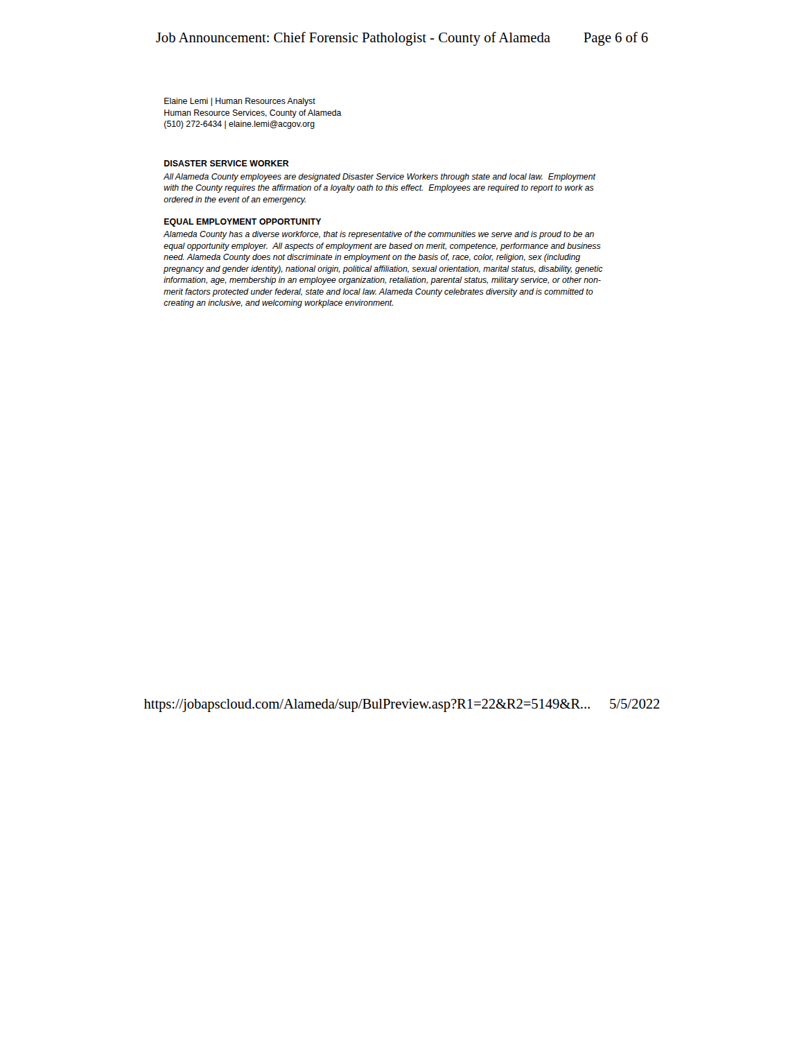Job Announcement: Chief Forensic Pathologist - County of Alameda
Page 6 of 6
Elaine Lemi | Human Resources Analyst
Human Resource Services, County of Alameda
(510) 272-6434 | elaine.lemi@acgov.org
DISASTER SERVICE WORKER
All Alameda County employees are designated Disaster Service Workers through state and local law. Employment with the County requires the affirmation of a loyalty oath to this effect. Employees are required to report to work as ordered in the event of an emergency.
EQUAL EMPLOYMENT OPPORTUNITY
Alameda County has a diverse workforce, that is representative of the communities we serve and is proud to be an equal opportunity employer. All aspects of employment are based on merit, competence, performance and business need. Alameda County does not discriminate in employment on the basis of, race, color, religion, sex (including pregnancy and gender identity), national origin, political affiliation, sexual orientation, marital status, disability, genetic information, age, membership in an employee organization, retaliation, parental status, military service, or other non-merit factors protected under federal, state and local law. Alameda County celebrates diversity and is committed to creating an inclusive, and welcoming workplace environment.
https://jobapscloud.com/Alameda/sup/BulPreview.asp?R1=22&R2=5149&R... 5/5/2022